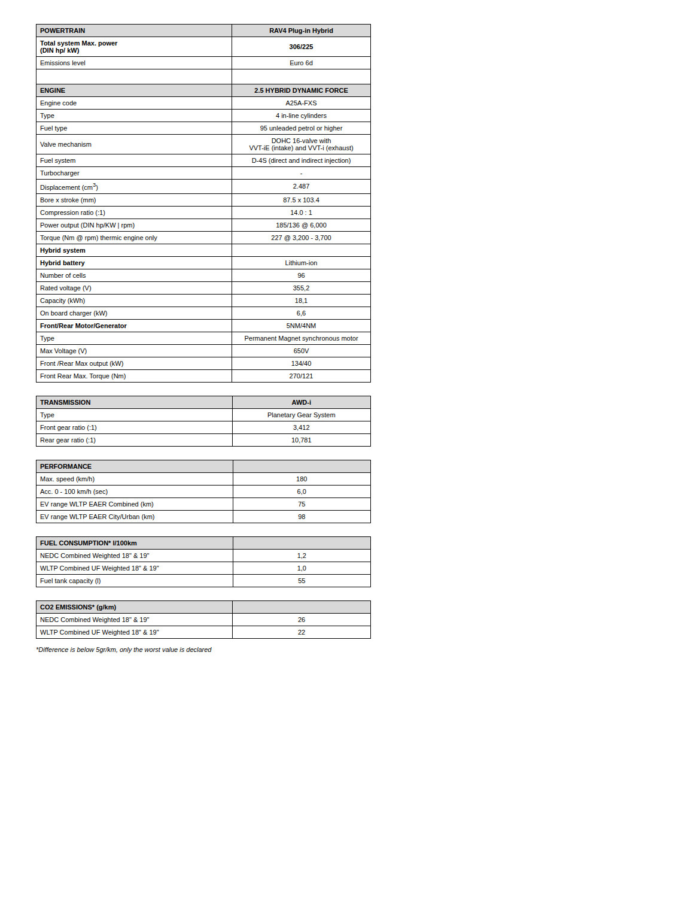| POWERTRAIN | RAV4 Plug-in Hybrid |
| Total system Max. power (DIN hp/ kW) | 306/225 |
| Emissions level | Euro 6d |
| ENGINE | 2.5 HYBRID DYNAMIC FORCE |
| Engine code | A25A-FXS |
| Type | 4 in-line cylinders |
| Fuel type | 95 unleaded petrol or higher |
| Valve mechanism | DOHC 16-valve with VVT-iE (intake) and VVT-i (exhaust) |
| Fuel system | D-4S (direct and indirect injection) |
| Turbocharger | - |
| Displacement (cm 3 ) | 2.487 |
| Bore x stroke (mm) | 87.5 x 103.4 |
| Compression ratio (:1) | 14.0 : 1 |
| Power output (DIN hp/KW / rpm) | 185/136 @ 6,000 |
| Torque (Nm @ rpm) thermic engine only | 227 @ 3,200 - 3,700 |
| Hybrid system | |
| Hybrid battery | Lithium-ion |
| Number of cells | 96 |
| Rated voltage (V) | 355,2 |
| Capacity (kWh) | 18,1 |
| On board charger (kW) | 6,6 |
| Front/Rear Motor/Generator | 5NM/4NM |
| Type | Permanent Magnet synchronous motor |
| Max Voltage (V) | 650V |
| Front /Rear Max output (kW) | 134/40 |
| Front Rear Max. Torque (Nm) | 270/121 |
| TRANSMISSION | AWD-i |
| Type | Planetary Gear System |
| Front gear ratio (:1) | 3,412 |
| Rear gear ratio (:1) | 10,781 |
| PERFORMANCE | |
| Max. speed (km/h) | 180 |
| Acc. 0 - 100 km/h (sec) | 6,0 |
| EV range WLTP EAER Combined (km) | 75 |
| EV range WLTP EAER City/Urban (km) | 98 |
| FUEL CONSUMPTION* l/100km | |
| NEDC Combined Weighted 18" & 19" | 1,2 |
| WLTP Combined UF Weighted 18" & 19" | 1,0 |
| Fuel tank capacity (l) | 55 |
| CO2 EMISSIONS* (g/km) | |
| NEDC Combined Weighted 18" & 19" | 26 |
| WLTP Combined UF Weighted 18" & 19" | 22 |
*Difference is below 5gr/km, only the worst value is declared